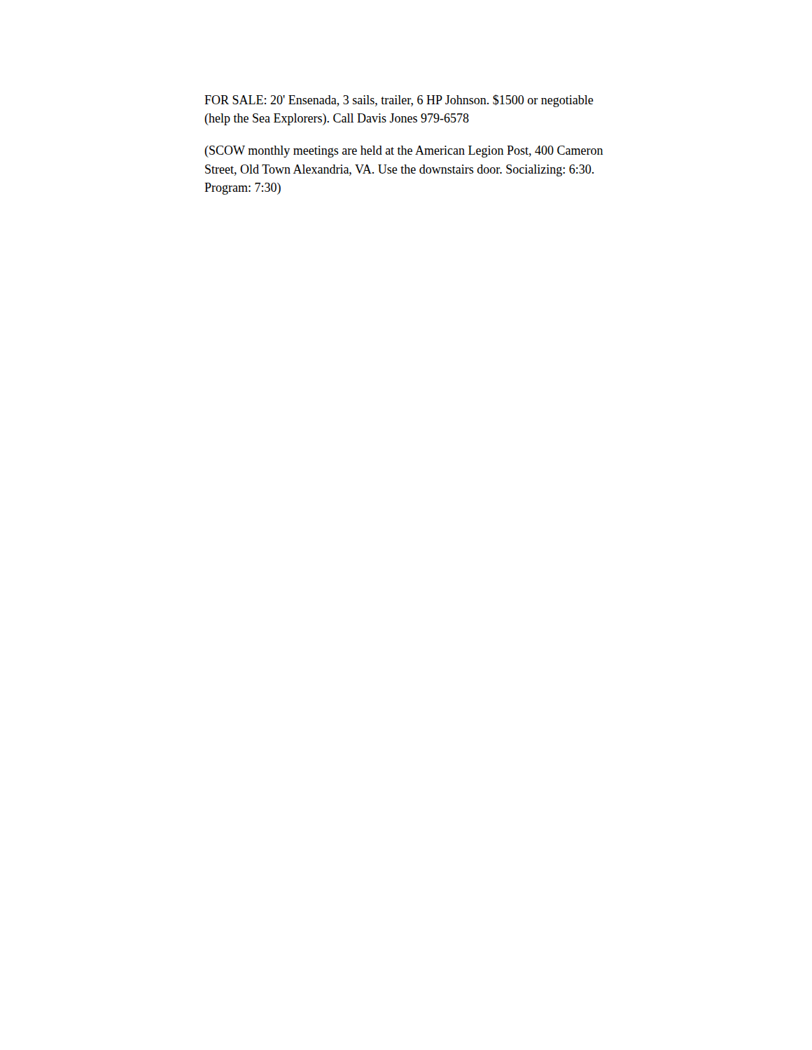FOR SALE: 20' Ensenada, 3 sails, trailer, 6 HP Johnson. $1500 or negotiable (help the Sea Explorers). Call Davis Jones 979-6578
(SCOW monthly meetings are held at the American Legion Post, 400 Cameron Street, Old Town Alexandria, VA. Use the downstairs door. Socializing: 6:30. Program: 7:30)